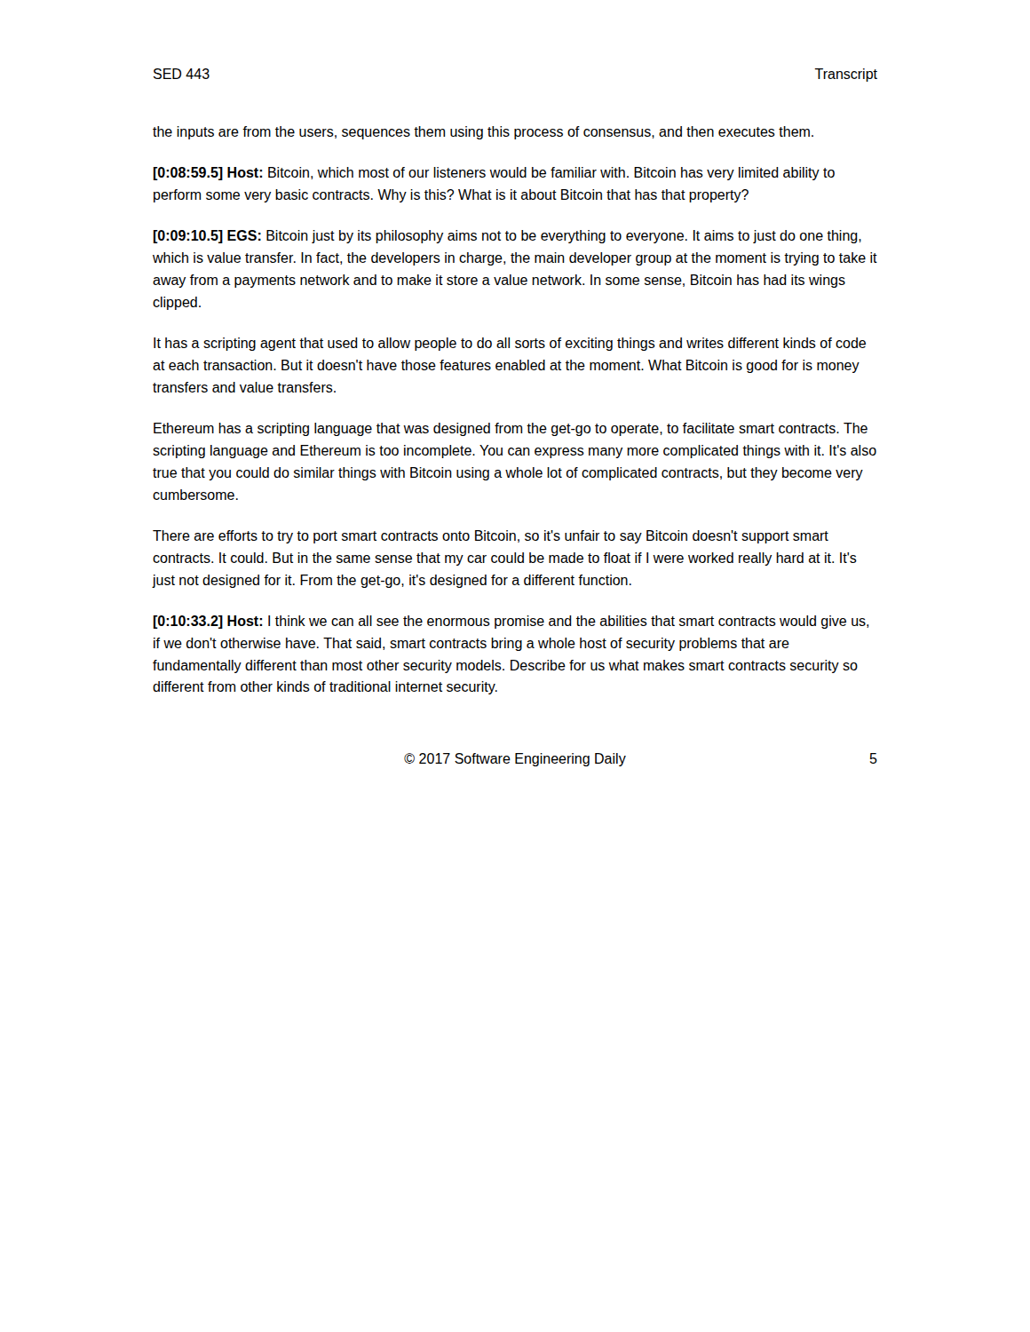SED 443 Transcript
the inputs are from the users, sequences them using this process of consensus, and then executes them.
[0:08:59.5] Host: Bitcoin, which most of our listeners would be familiar with. Bitcoin has very limited ability to perform some very basic contracts. Why is this? What is it about Bitcoin that has that property?
[0:09:10.5] EGS: Bitcoin just by its philosophy aims not to be everything to everyone. It aims to just do one thing, which is value transfer. In fact, the developers in charge, the main developer group at the moment is trying to take it away from a payments network and to make it store a value network. In some sense, Bitcoin has had its wings clipped.
It has a scripting agent that used to allow people to do all sorts of exciting things and writes different kinds of code at each transaction. But it doesn't have those features enabled at the moment. What Bitcoin is good for is money transfers and value transfers.
Ethereum has a scripting language that was designed from the get-go to operate, to facilitate smart contracts. The scripting language and Ethereum is too incomplete. You can express many more complicated things with it. It's also true that you could do similar things with Bitcoin using a whole lot of complicated contracts, but they become very cumbersome.
There are efforts to try to port smart contracts onto Bitcoin, so it's unfair to say Bitcoin doesn't support smart contracts. It could. But in the same sense that my car could be made to float if I were worked really hard at it. It's just not designed for it. From the get-go, it's designed for a different function.
[0:10:33.2] Host: I think we can all see the enormous promise and the abilities that smart contracts would give us, if we don't otherwise have. That said, smart contracts bring a whole host of security problems that are fundamentally different than most other security models. Describe for us what makes smart contracts security so different from other kinds of traditional internet security.
© 2017 Software Engineering Daily 5